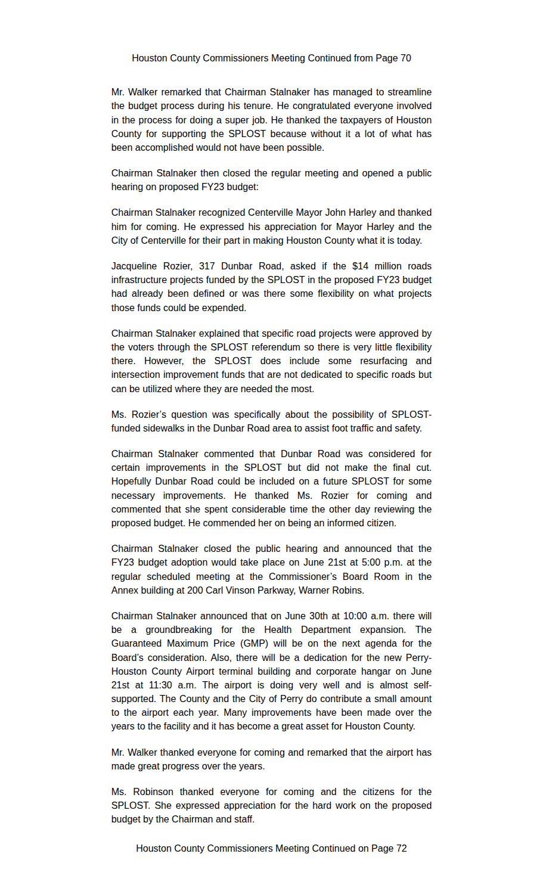Houston County Commissioners Meeting Continued from Page 70
Mr. Walker remarked that Chairman Stalnaker has managed to streamline the budget process during his tenure. He congratulated everyone involved in the process for doing a super job. He thanked the taxpayers of Houston County for supporting the SPLOST because without it a lot of what has been accomplished would not have been possible.
Chairman Stalnaker then closed the regular meeting and opened a public hearing on proposed FY23 budget:
Chairman Stalnaker recognized Centerville Mayor John Harley and thanked him for coming. He expressed his appreciation for Mayor Harley and the City of Centerville for their part in making Houston County what it is today.
Jacqueline Rozier, 317 Dunbar Road, asked if the $14 million roads infrastructure projects funded by the SPLOST in the proposed FY23 budget had already been defined or was there some flexibility on what projects those funds could be expended.
Chairman Stalnaker explained that specific road projects were approved by the voters through the SPLOST referendum so there is very little flexibility there. However, the SPLOST does include some resurfacing and intersection improvement funds that are not dedicated to specific roads but can be utilized where they are needed the most.
Ms. Rozier’s question was specifically about the possibility of SPLOST-funded sidewalks in the Dunbar Road area to assist foot traffic and safety.
Chairman Stalnaker commented that Dunbar Road was considered for certain improvements in the SPLOST but did not make the final cut. Hopefully Dunbar Road could be included on a future SPLOST for some necessary improvements. He thanked Ms. Rozier for coming and commented that she spent considerable time the other day reviewing the proposed budget. He commended her on being an informed citizen.
Chairman Stalnaker closed the public hearing and announced that the FY23 budget adoption would take place on June 21st at 5:00 p.m. at the regular scheduled meeting at the Commissioner’s Board Room in the Annex building at 200 Carl Vinson Parkway, Warner Robins.
Chairman Stalnaker announced that on June 30th at 10:00 a.m. there will be a groundbreaking for the Health Department expansion. The Guaranteed Maximum Price (GMP) will be on the next agenda for the Board’s consideration. Also, there will be a dedication for the new Perry-Houston County Airport terminal building and corporate hangar on June 21st at 11:30 a.m. The airport is doing very well and is almost self-supported. The County and the City of Perry do contribute a small amount to the airport each year. Many improvements have been made over the years to the facility and it has become a great asset for Houston County.
Mr. Walker thanked everyone for coming and remarked that the airport has made great progress over the years.
Ms. Robinson thanked everyone for coming and the citizens for the SPLOST. She expressed appreciation for the hard work on the proposed budget by the Chairman and staff.
Houston County Commissioners Meeting Continued on Page 72